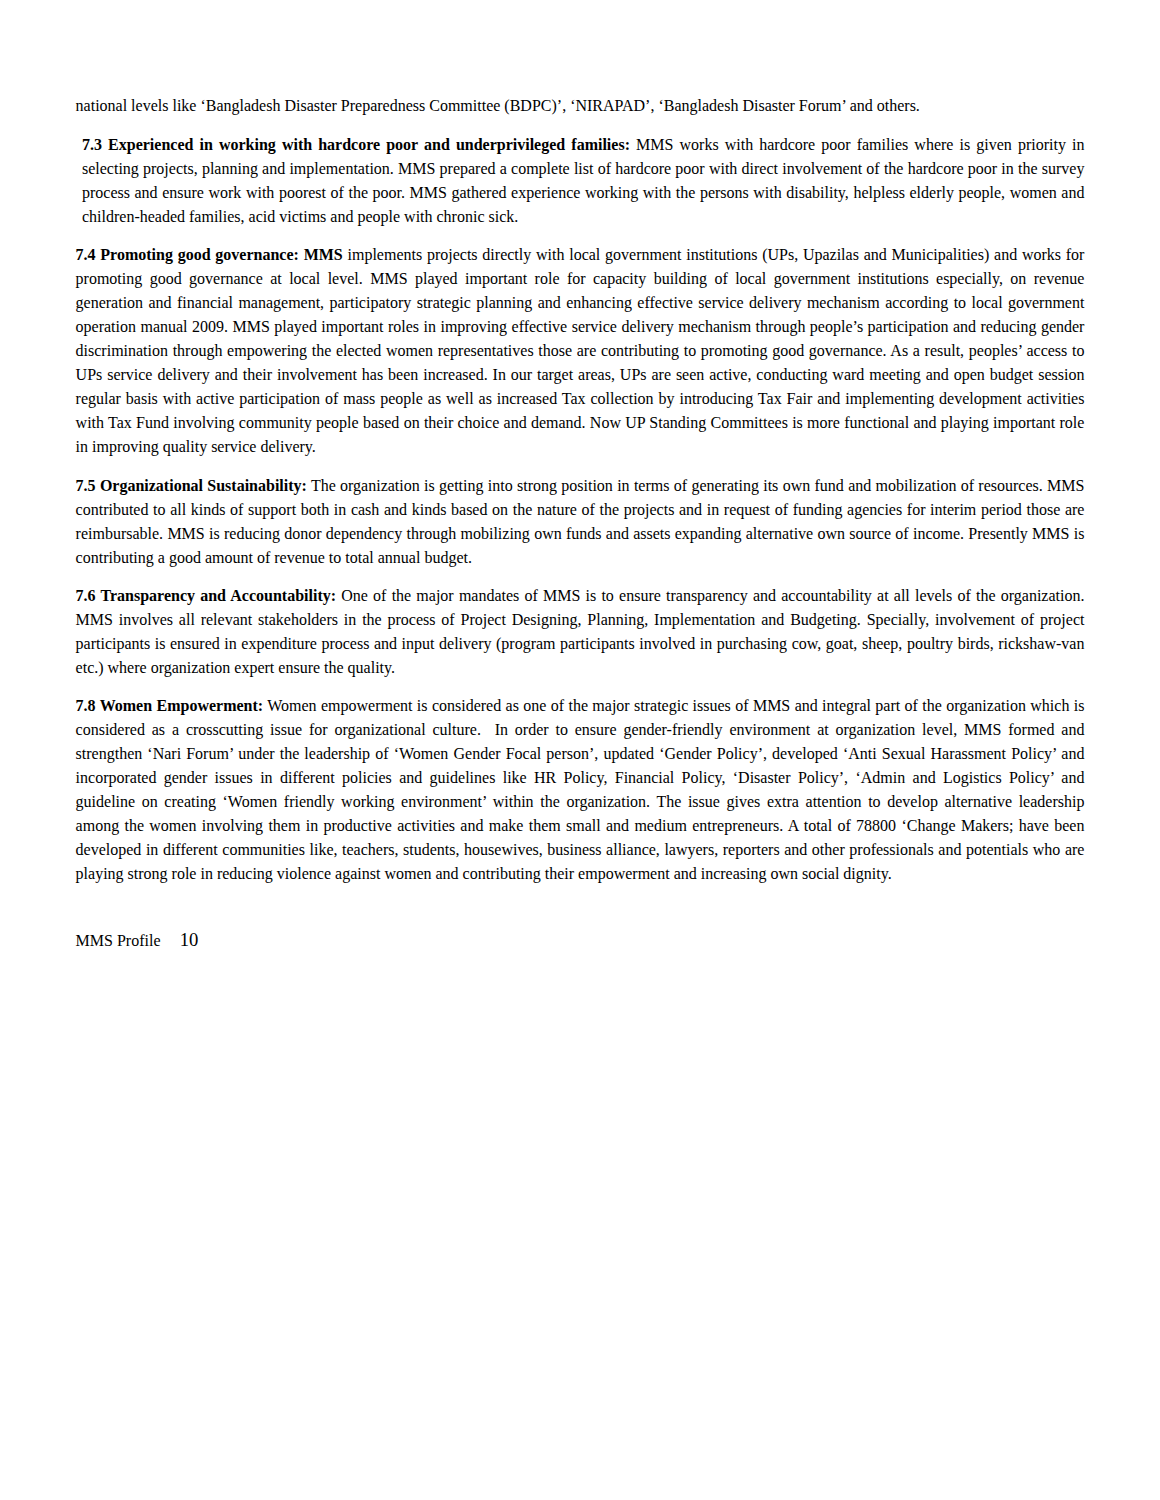national levels like ‘Bangladesh Disaster Preparedness Committee (BDPC)’, ‘NIRAPAD’, ‘Bangladesh Disaster Forum’ and others.
7.3 Experienced in working with hardcore poor and underprivileged families: MMS works with hardcore poor families where is given priority in selecting projects, planning and implementation. MMS prepared a complete list of hardcore poor with direct involvement of the hardcore poor in the survey process and ensure work with poorest of the poor. MMS gathered experience working with the persons with disability, helpless elderly people, women and children-headed families, acid victims and people with chronic sick.
7.4 Promoting good governance: MMS implements projects directly with local government institutions (UPs, Upazilas and Municipalities) and works for promoting good governance at local level. MMS played important role for capacity building of local government institutions especially, on revenue generation and financial management, participatory strategic planning and enhancing effective service delivery mechanism according to local government operation manual 2009. MMS played important roles in improving effective service delivery mechanism through people’s participation and reducing gender discrimination through empowering the elected women representatives those are contributing to promoting good governance. As a result, peoples’ access to UPs service delivery and their involvement has been increased. In our target areas, UPs are seen active, conducting ward meeting and open budget session regular basis with active participation of mass people as well as increased Tax collection by introducing Tax Fair and implementing development activities with Tax Fund involving community people based on their choice and demand. Now UP Standing Committees is more functional and playing important role in improving quality service delivery.
7.5 Organizational Sustainability: The organization is getting into strong position in terms of generating its own fund and mobilization of resources. MMS contributed to all kinds of support both in cash and kinds based on the nature of the projects and in request of funding agencies for interim period those are reimbursable. MMS is reducing donor dependency through mobilizing own funds and assets expanding alternative own source of income. Presently MMS is contributing a good amount of revenue to total annual budget.
7.6 Transparency and Accountability: One of the major mandates of MMS is to ensure transparency and accountability at all levels of the organization. MMS involves all relevant stakeholders in the process of Project Designing, Planning, Implementation and Budgeting. Specially, involvement of project participants is ensured in expenditure process and input delivery (program participants involved in purchasing cow, goat, sheep, poultry birds, rickshaw-van etc.) where organization expert ensure the quality.
7.8 Women Empowerment: Women empowerment is considered as one of the major strategic issues of MMS and integral part of the organization which is considered as a crosscutting issue for organizational culture. In order to ensure gender-friendly environment at organization level, MMS formed and strengthen ‘Nari Forum’ under the leadership of ‘Women Gender Focal person’, updated ‘Gender Policy’, developed ‘Anti Sexual Harassment Policy’ and incorporated gender issues in different policies and guidelines like HR Policy, Financial Policy, ‘Disaster Policy’, ‘Admin and Logistics Policy’ and guideline on creating ‘Women friendly working environment’ within the organization. The issue gives extra attention to develop alternative leadership among the women involving them in productive activities and make them small and medium entrepreneurs. A total of 78800 ‘Change Makers; have been developed in different communities like, teachers, students, housewives, business alliance, lawyers, reporters and other professionals and potentials who are playing strong role in reducing violence against women and contributing their empowerment and increasing own social dignity.
MMS Profile 10